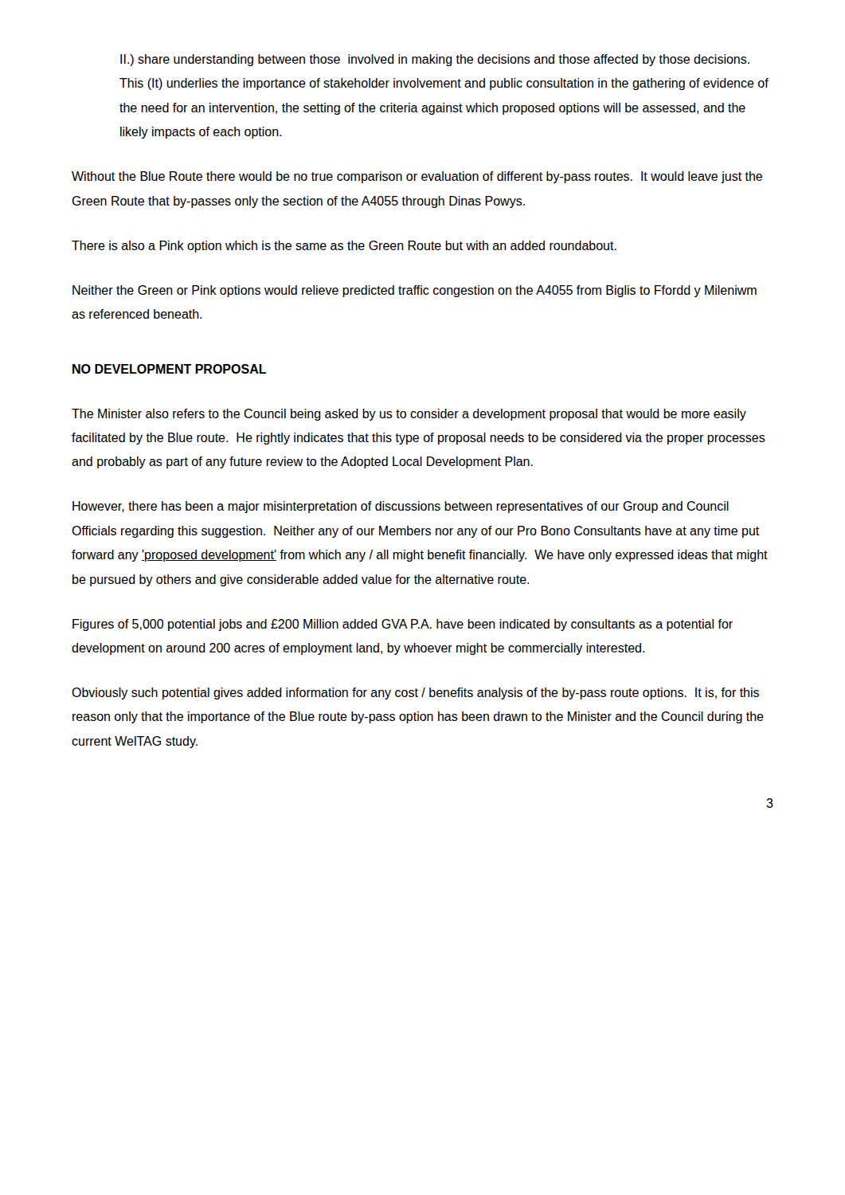II.) share understanding between those involved in making the decisions and those affected by those decisions. This (It) underlies the importance of stakeholder involvement and public consultation in the gathering of evidence of the need for an intervention, the setting of the criteria against which proposed options will be assessed, and the likely impacts of each option.
Without the Blue Route there would be no true comparison or evaluation of different by-pass routes. It would leave just the Green Route that by-passes only the section of the A4055 through Dinas Powys.
There is also a Pink option which is the same as the Green Route but with an added roundabout.
Neither the Green or Pink options would relieve predicted traffic congestion on the A4055 from Biglis to Ffordd y Mileniwm as referenced beneath.
NO DEVELOPMENT PROPOSAL
The Minister also refers to the Council being asked by us to consider a development proposal that would be more easily facilitated by the Blue route. He rightly indicates that this type of proposal needs to be considered via the proper processes and probably as part of any future review to the Adopted Local Development Plan.
However, there has been a major misinterpretation of discussions between representatives of our Group and Council Officials regarding this suggestion. Neither any of our Members nor any of our Pro Bono Consultants have at any time put forward any 'proposed development' from which any / all might benefit financially. We have only expressed ideas that might be pursued by others and give considerable added value for the alternative route.
Figures of 5,000 potential jobs and £200 Million added GVA P.A. have been indicated by consultants as a potential for development on around 200 acres of employment land, by whoever might be commercially interested.
Obviously such potential gives added information for any cost / benefits analysis of the by-pass route options. It is, for this reason only that the importance of the Blue route by-pass option has been drawn to the Minister and the Council during the current WelTAG study.
3